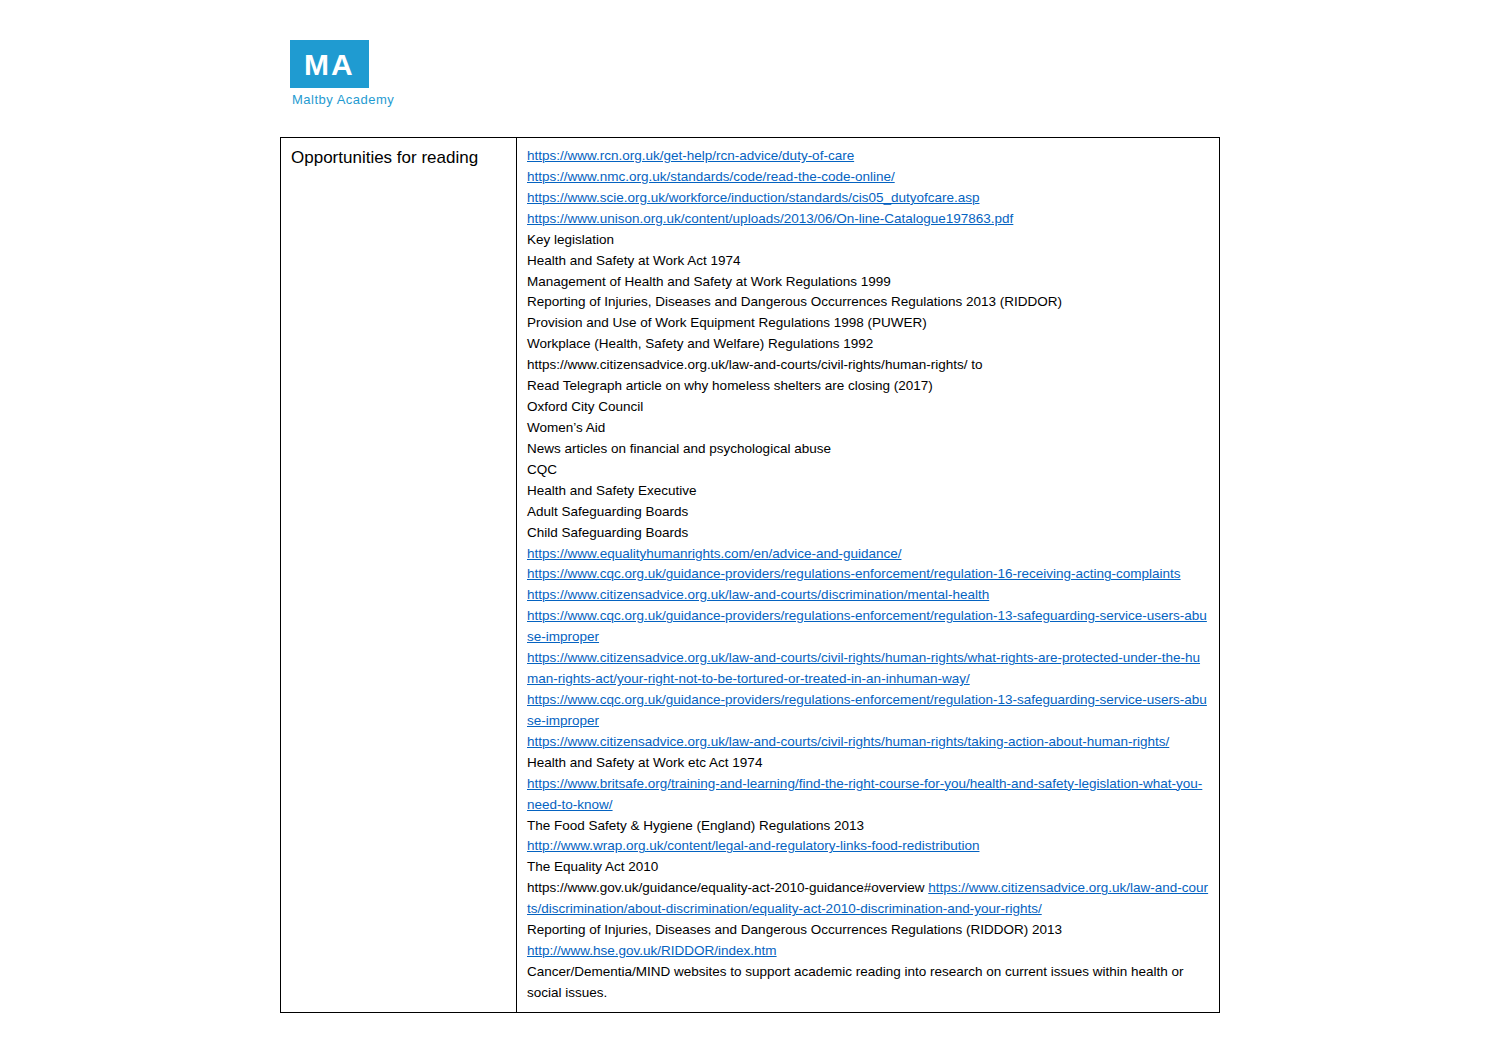MA
Maltby Academy
| Opportunities for reading | https://www.rcn.org.uk/get-help/rcn-advice/duty-of-care https://www.nmc.org.uk/standards/code/read-the-code-online/ https://www.scie.org.uk/workforce/induction/standards/cis05_dutyofcare.asp https://www.unison.org.uk/content/uploads/2013/06/On-line-Catalogue197863.pdf Key legislation Health and Safety at Work Act 1974 Management of Health and Safety at Work Regulations 1999 Reporting of Injuries, Diseases and Dangerous Occurrences Regulations 2013 (RIDDOR) Provision and Use of Work Equipment Regulations 1998 (PUWER) Workplace (Health, Safety and Welfare) Regulations 1992 https://www.citizensadvice.org.uk/law-and-courts/civil-rights/human-rights/ to Read Telegraph article on why homeless shelters are closing (2017) Oxford City Council Women’s Aid News articles on financial and psychological abuse CQC Health and Safety Executive Adult Safeguarding Boards Child Safeguarding Boards https://www.equalityhumanrights.com/en/advice-and-guidance/ https://www.cqc.org.uk/guidance-providers/regulations-enforcement/regulation-16-receiving-acting-complaints https://www.citizensadvice.org.uk/law-and-courts/discrimination/mental-health https://www.cqc.org.uk/guidance-providers/regulations-enforcement/regulation-13-safeguarding-service-users-abuse-improper https://www.citizensadvice.org.uk/law-and-courts/civil-rights/human-rights/what-rights-are-protected-under-the-human-rights-act/your-right-not-to-be-tortured-or-treated-in-an-inhuman-way/ https://www.cqc.org.uk/guidance-providers/regulations-enforcement/regulation-13-safeguarding-service-users-abuse-improper https://www.citizensadvice.org.uk/law-and-courts/civil-rights/human-rights/taking-action-about-human-rights/ Health and Safety at Work etc Act 1974 https://www.britsafe.org/training-and-learning/find-the-right-course-for-you/health-and-safety-legislation-what-you-need-to-know/ The Food Safety & Hygiene (England) Regulations 2013 http://www.wrap.org.uk/content/legal-and-regulatory-links-food-redistribution The Equality Act 2010 https://www.gov.uk/guidance/equality-act-2010-guidance#overview https://www.citizensadvice.org.uk/law-and-courts/discrimination/about-discrimination/equality-act-2010-discrimination-and-your-rights/ Reporting of Injuries, Diseases and Dangerous Occurrences Regulations (RIDDOR) 2013 http://www.hse.gov.uk/RIDDOR/index.htm Cancer/Dementia/MIND websites to support academic reading into research on current issues within health or social issues. |